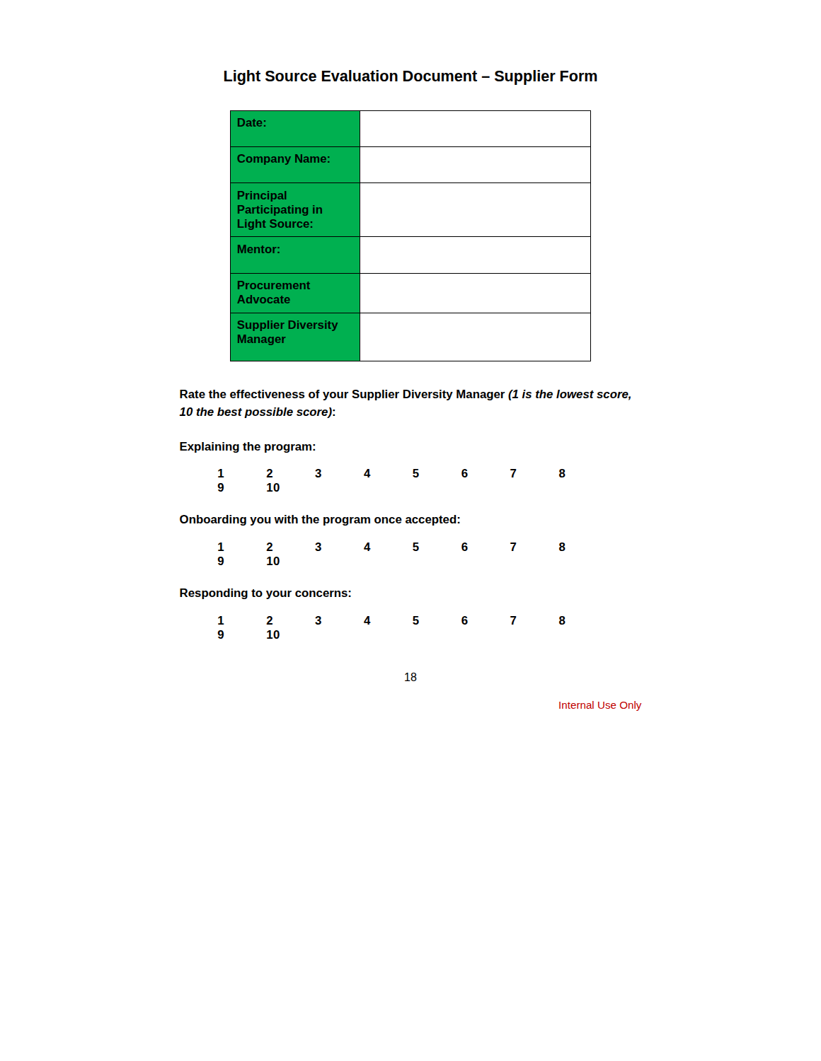Light Source Evaluation Document – Supplier Form
| Date: | |
| Company Name: | |
| Principal Participating in Light Source: | |
| Mentor: | |
| Procurement Advocate | |
| Supplier Diversity Manager | |
Rate the effectiveness of your Supplier Diversity Manager (1 is the lowest score, 10 the best possible score):
Explaining the program:
12345678910
Onboarding you with the program once accepted:
12345678910
Responding to your concerns:
12345678910
18
Internal Use Only